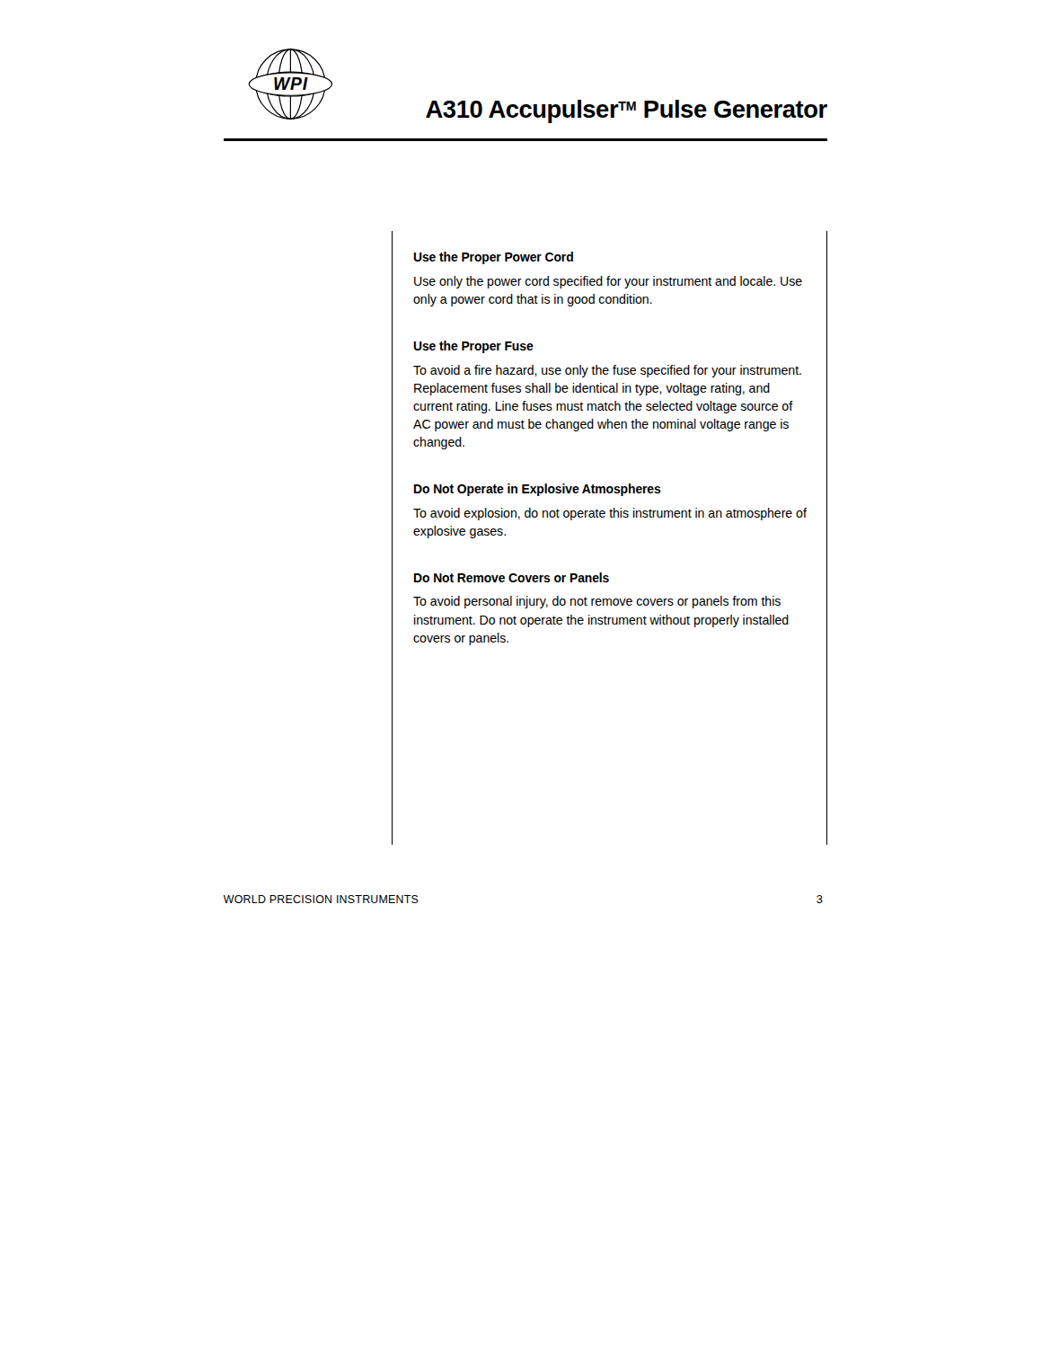WPI
A310 AccupulserTM Pulse Generator
Use the Proper Power Cord
Use only the power cord specified for your instrument and locale. Use only a power cord that is in good condition.
Use the Proper Fuse
To avoid a fire hazard, use only the fuse specified for your instrument. Replacement fuses shall be identical in type, voltage rating, and current rating. Line fuses must match the selected voltage source of AC power and must be changed when the nominal voltage range is changed.
Do Not Operate in Explosive Atmospheres
To avoid explosion, do not operate this instrument in an atmosphere of explosive gases.
Do Not Remove Covers or Panels
To avoid personal injury, do not remove covers or panels from this instrument. Do not operate the instrument without properly installed covers or panels.
WORLD PRECISION INSTRUMENTS 3